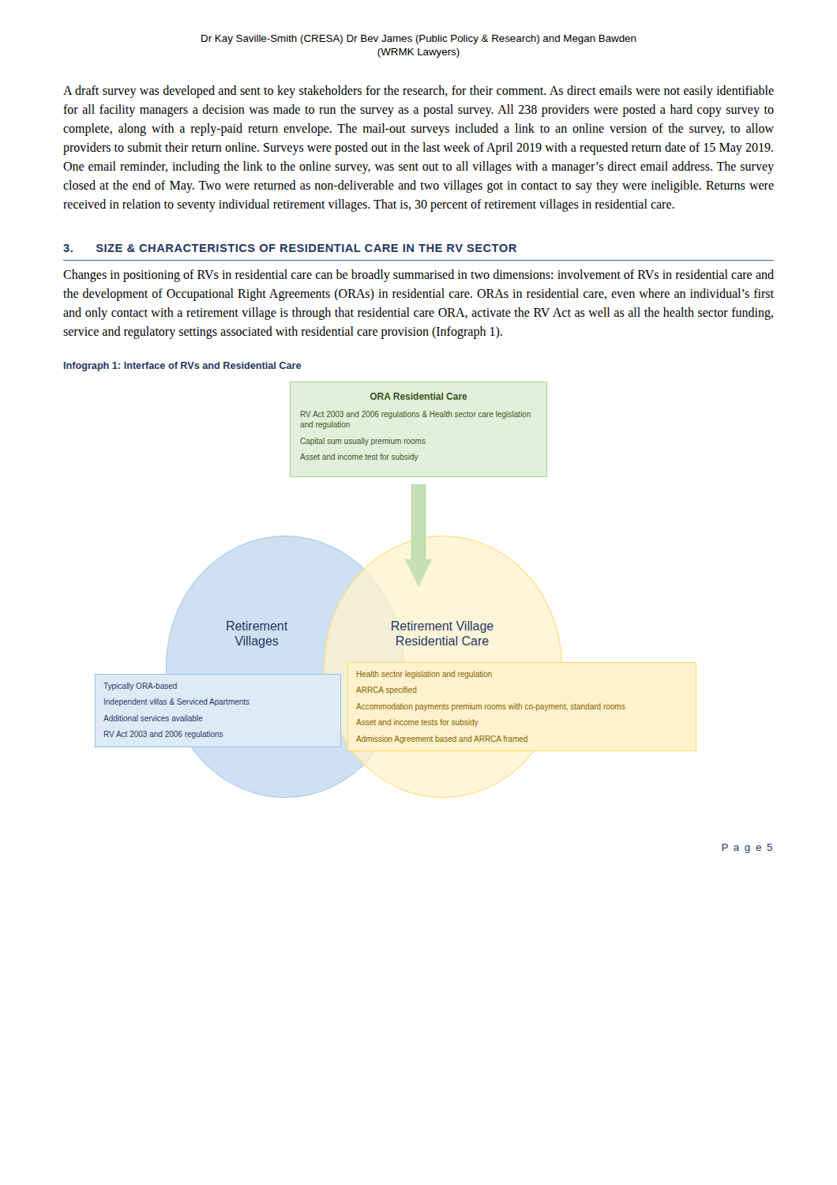Dr Kay Saville-Smith (CRESA) Dr Bev James (Public Policy & Research) and Megan Bawden
(WRMK Lawyers)
A draft survey was developed and sent to key stakeholders for the research, for their comment. As direct emails were not easily identifiable for all facility managers a decision was made to run the survey as a postal survey. All 238 providers were posted a hard copy survey to complete, along with a reply-paid return envelope. The mail-out surveys included a link to an online version of the survey, to allow providers to submit their return online. Surveys were posted out in the last week of April 2019 with a requested return date of 15 May 2019. One email reminder, including the link to the online survey, was sent out to all villages with a manager’s direct email address. The survey closed at the end of May. Two were returned as non-deliverable and two villages got in contact to say they were ineligible. Returns were received in relation to seventy individual retirement villages. That is, 30 percent of retirement villages in residential care.
3. SIZE & CHARACTERISTICS OF RESIDENTIAL CARE IN THE RV SECTOR
Changes in positioning of RVs in residential care can be broadly summarised in two dimensions: involvement of RVs in residential care and the development of Occupational Right Agreements (ORAs) in residential care. ORAs in residential care, even where an individual’s first and only contact with a retirement village is through that residential care ORA, activate the RV Act as well as all the health sector funding, service and regulatory settings associated with residential care provision (Infograph 1).
Infograph 1: Interface of RVs and Residential Care
ORA Residential Care
RV Act 2003 and 2006 regulations & Health sector care legislation and regulation
Capital sum usually premium rooms
Asset and income test for subsidy
Retirement
Villages
Retirement Village
Residential Care
Typically ORA-based
Independent villas & Serviced Apartments
Additional services available
RV Act 2003 and 2006 regulations
Health sector legislation and regulation
ARRCA specified
Accommodation payments premium rooms with co-payment, standard rooms
Asset and income tests for subsidy
Admission Agreement based and ARRCA framed
P a g e 5